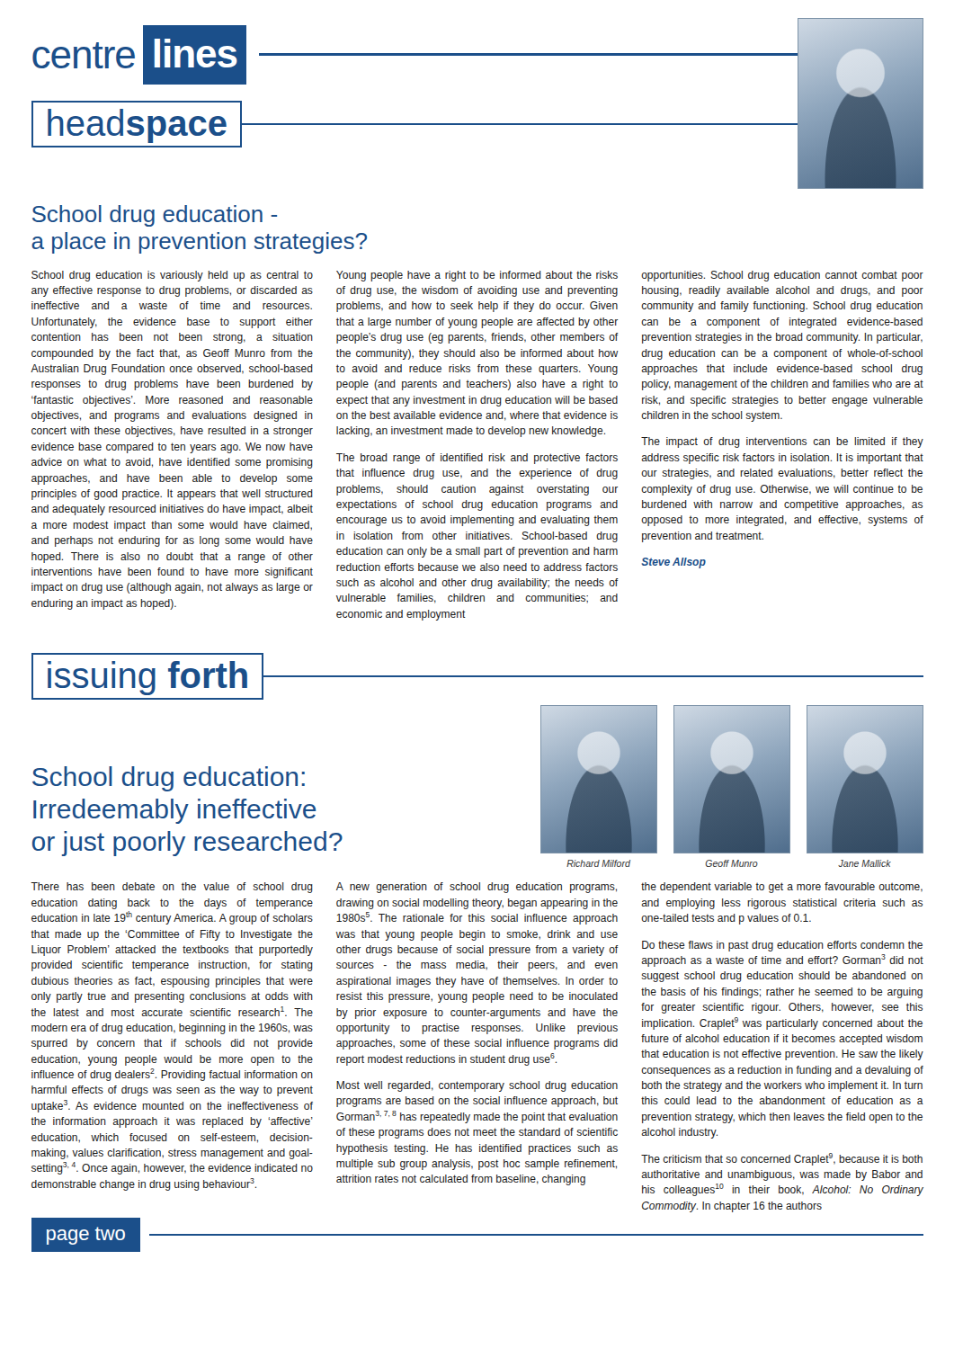centre lines
headspace
School drug education -
a place in prevention strategies?
School drug education is variously held up as central to any effective response to drug problems, or discarded as ineffective and a waste of time and resources. Unfortunately, the evidence base to support either contention has been not been strong, a situation compounded by the fact that, as Geoff Munro from the Australian Drug Foundation once observed, school-based responses to drug problems have been burdened by ‘fantastic objectives’. More reasoned and reasonable objectives, and programs and evaluations designed in concert with these objectives, have resulted in a stronger evidence base compared to ten years ago. We now have advice on what to avoid, have identified some promising approaches, and have been able to develop some principles of good practice. It appears that well structured and adequately resourced initiatives do have impact, albeit a more modest impact than some would have claimed, and perhaps not enduring for as long some would have hoped. There is also no doubt that a range of other interventions have been found to have more significant impact on drug use (although again, not always as large or enduring an impact as hoped).
Young people have a right to be informed about the risks of drug use, the wisdom of avoiding use and preventing problems, and how to seek help if they do occur. Given that a large number of young people are affected by other people’s drug use (eg parents, friends, other members of the community), they should also be informed about how to avoid and reduce risks from these quarters. Young people (and parents and teachers) also have a right to expect that any investment in drug education will be based on the best available evidence and, where that evidence is lacking, an investment made to develop new knowledge.
The broad range of identified risk and protective factors that influence drug use, and the experience of drug problems, should caution against overstating our expectations of school drug education programs and encourage us to avoid implementing and evaluating them in isolation from other initiatives. School-based drug education can only be a small part of prevention and harm reduction efforts because we also need to address factors such as alcohol and other drug availability; the needs of vulnerable families, children and communities; and economic and employment
opportunities. School drug education cannot combat poor housing, readily available alcohol and drugs, and poor community and family functioning. School drug education can be a component of integrated evidence-based prevention strategies in the broad community. In particular, drug education can be a component of whole-of-school approaches that include evidence-based school drug policy, management of the children and families who are at risk, and specific strategies to better engage vulnerable children in the school system.
The impact of drug interventions can be limited if they address specific risk factors in isolation. It is important that our strategies, and related evaluations, better reflect the complexity of drug use. Otherwise, we will continue to be burdened with narrow and competitive approaches, as opposed to more integrated, and effective, systems of prevention and treatment.
Steve Allsop
issuing forth
School drug education:
Irredeemably ineffective
or just poorly researched?
Richard Milford
Geoff Munro
Jane Mallick
There has been debate on the value of school drug education dating back to the days of temperance education in late 19th century America. A group of scholars that made up the ‘Committee of Fifty to Investigate the Liquor Problem’ attacked the textbooks that purportedly provided scientific temperance instruction, for stating dubious theories as fact, espousing principles that were only partly true and presenting conclusions at odds with the latest and most accurate scientific research1. The modern era of drug education, beginning in the 1960s, was spurred by concern that if schools did not provide education, young people would be more open to the influence of drug dealers2. Providing factual information on harmful effects of drugs was seen as the way to prevent uptake3. As evidence mounted on the ineffectiveness of the information approach it was replaced by ‘affective’ education, which focused on self-esteem, decision-making, values clarification, stress management and goal-setting3, 4. Once again, however, the evidence indicated no demonstrable change in drug using behaviour3.
A new generation of school drug education programs, drawing on social modelling theory, began appearing in the 1980s5. The rationale for this social influence approach was that young people begin to smoke, drink and use other drugs because of social pressure from a variety of sources - the mass media, their peers, and even aspirational images they have of themselves. In order to resist this pressure, young people need to be inoculated by prior exposure to counter-arguments and have the opportunity to practise responses. Unlike previous approaches, some of these social influence programs did report modest reductions in student drug use6.
Most well regarded, contemporary school drug education programs are based on the social influence approach, but Gorman3, 7, 8 has repeatedly made the point that evaluation of these programs does not meet the standard of scientific hypothesis testing. He has identified practices such as multiple sub group analysis, post hoc sample refinement, attrition rates not calculated from baseline, changing
the dependent variable to get a more favourable outcome, and employing less rigorous statistical criteria such as one-tailed tests and p values of 0.1.
Do these flaws in past drug education efforts condemn the approach as a waste of time and effort? Gorman3 did not suggest school drug education should be abandoned on the basis of his findings; rather he seemed to be arguing for greater scientific rigour. Others, however, see this implication. Craplet9 was particularly concerned about the future of alcohol education if it becomes accepted wisdom that education is not effective prevention. He saw the likely consequences as a reduction in funding and a devaluing of both the strategy and the workers who implement it. In turn this could lead to the abandonment of education as a prevention strategy, which then leaves the field open to the alcohol industry.
The criticism that so concerned Craplet9, because it is both authoritative and unambiguous, was made by Babor and his colleagues10 in their book, Alcohol: No Ordinary Commodity. In chapter 16 the authors
page two